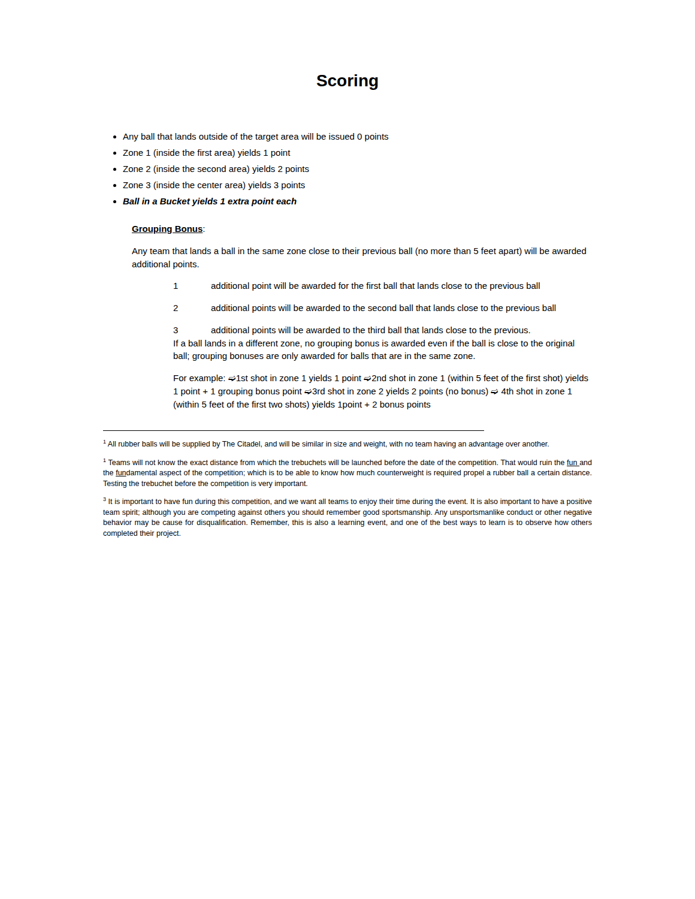Scoring
Any ball that lands outside of the target area will be issued 0 points
Zone 1 (inside the first area) yields 1 point
Zone 2 (inside the second area) yields 2 points
Zone 3 (inside the center area) yields 3 points
Ball in a Bucket yields 1 extra point each
Grouping Bonus:
Any team that lands a ball in the same zone close to their previous ball (no more than 5 feet apart) will be awarded additional points.
1additional point will be awarded for the first ball that lands close to the previous ball
2additional points will be awarded to the second ball that lands close to the previous ball
3additional points will be awarded to the third ball that lands close to the previous.
If a ball lands in a different zone, no grouping bonus is awarded even if the ball is close to the original ball; grouping bonuses are only awarded for balls that are in the same zone.
For example: ➫1st shot in zone 1 yields 1 point ➫2nd shot in zone 1 (within 5 feet of the first shot) yields 1 point + 1 grouping bonus point ➫3rd shot in zone 2 yields 2 points (no bonus) ➫ 4th shot in zone 1 (within 5 feet of the first two shots) yields 1point + 2 bonus points
1 All rubber balls will be supplied by The Citadel, and will be similar in size and weight, with no team having an advantage over another.
1 Teams will not know the exact distance from which the trebuchets will be launched before the date of the competition. That would ruin the fun and the fundamental aspect of the competition; which is to be able to know how much counterweight is required propel a rubber ball a certain distance. Testing the trebuchet before the competition is very important.
3 It is important to have fun during this competition, and we want all teams to enjoy their time during the event. It is also important to have a positive team spirit; although you are competing against others you should remember good sportsmanship. Any unsportsmanlike conduct or other negative behavior may be cause for disqualification. Remember, this is also a learning event, and one of the best ways to learn is to observe how others completed their project.